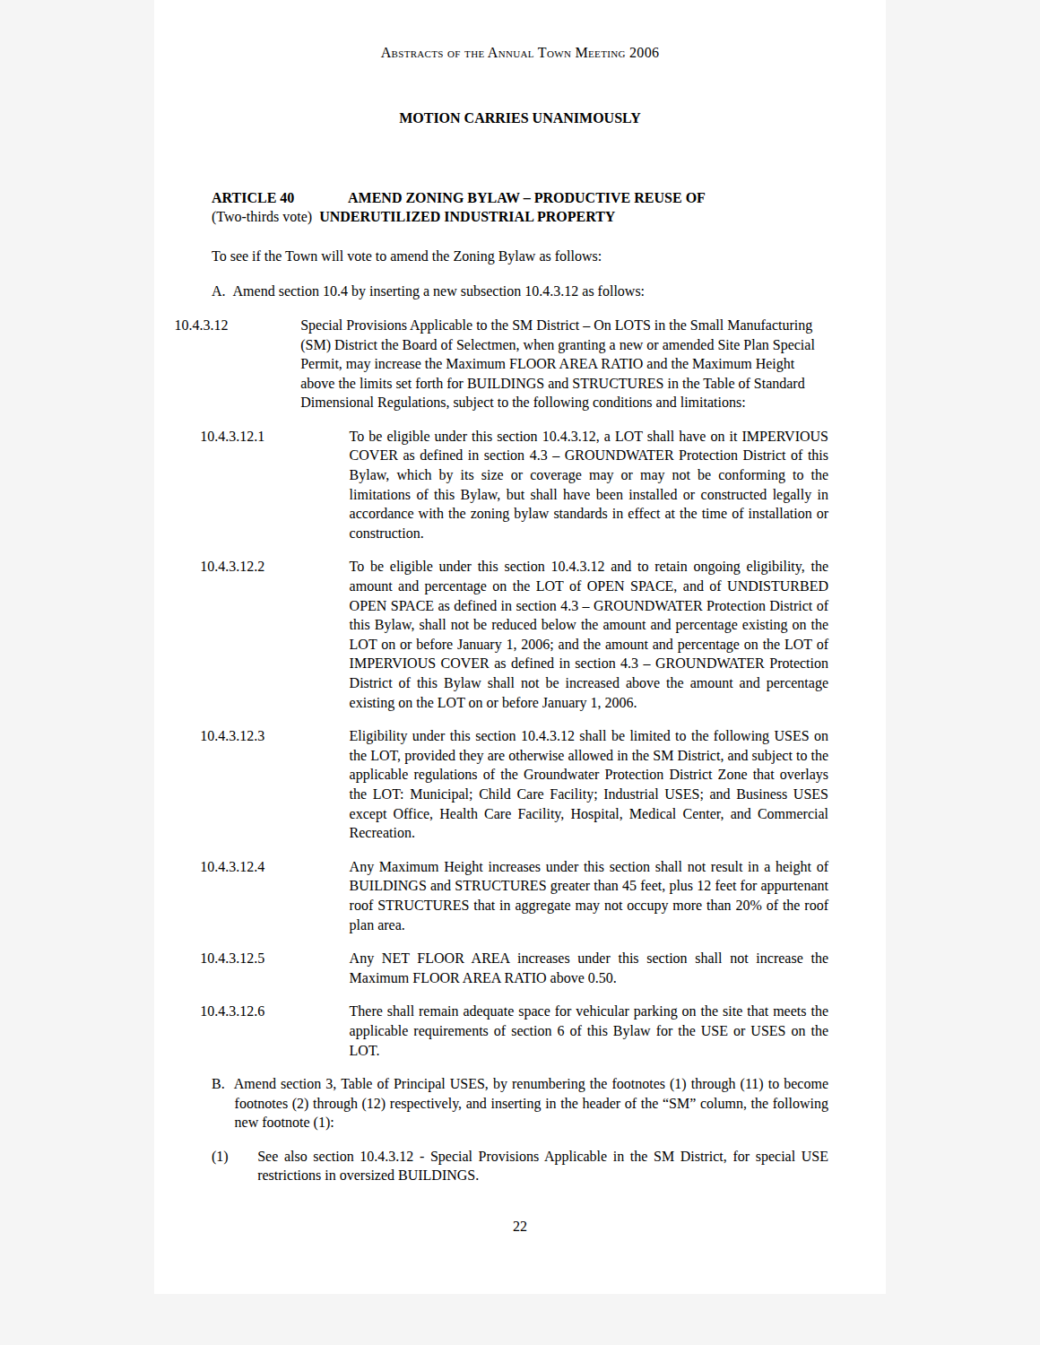Abstracts of the Annual Town Meeting 2006
MOTION CARRIES UNANIMOUSLY
ARTICLE 40 AMEND ZONING BYLAW – PRODUCTIVE REUSE OF
(Two-thirds vote) UNDERUTILIZED INDUSTRIAL PROPERTY
To see if the Town will vote to amend the Zoning Bylaw as follows:
A. Amend section 10.4 by inserting a new subsection 10.4.3.12 as follows:
10.4.3.12 Special Provisions Applicable to the SM District – On LOTS in the Small Manufacturing (SM) District the Board of Selectmen, when granting a new or amended Site Plan Special Permit, may increase the Maximum FLOOR AREA RATIO and the Maximum Height above the limits set forth for BUILDINGS and STRUCTURES in the Table of Standard Dimensional Regulations, subject to the following conditions and limitations:
10.4.3.12.1 To be eligible under this section 10.4.3.12, a LOT shall have on it IMPERVIOUS COVER as defined in section 4.3 – GROUNDWATER Protection District of this Bylaw, which by its size or coverage may or may not be conforming to the limitations of this Bylaw, but shall have been installed or constructed legally in accordance with the zoning bylaw standards in effect at the time of installation or construction.
10.4.3.12.2 To be eligible under this section 10.4.3.12 and to retain ongoing eligibility, the amount and percentage on the LOT of OPEN SPACE, and of UNDISTURBED OPEN SPACE as defined in section 4.3 – GROUNDWATER Protection District of this Bylaw, shall not be reduced below the amount and percentage existing on the LOT on or before January 1, 2006; and the amount and percentage on the LOT of IMPERVIOUS COVER as defined in section 4.3 – GROUNDWATER Protection District of this Bylaw shall not be increased above the amount and percentage existing on the LOT on or before January 1, 2006.
10.4.3.12.3 Eligibility under this section 10.4.3.12 shall be limited to the following USES on the LOT, provided they are otherwise allowed in the SM District, and subject to the applicable regulations of the Groundwater Protection District Zone that overlays the LOT: Municipal; Child Care Facility; Industrial USES; and Business USES except Office, Health Care Facility, Hospital, Medical Center, and Commercial Recreation.
10.4.3.12.4 Any Maximum Height increases under this section shall not result in a height of BUILDINGS and STRUCTURES greater than 45 feet, plus 12 feet for appurtenant roof STRUCTURES that in aggregate may not occupy more than 20% of the roof plan area.
10.4.3.12.5 Any NET FLOOR AREA increases under this section shall not increase the Maximum FLOOR AREA RATIO above 0.50.
10.4.3.12.6 There shall remain adequate space for vehicular parking on the site that meets the applicable requirements of section 6 of this Bylaw for the USE or USES on the LOT.
B. Amend section 3, Table of Principal USES, by renumbering the footnotes (1) through (11) to become footnotes (2) through (12) respectively, and inserting in the header of the “SM” column, the following new footnote (1):
(1) See also section 10.4.3.12 - Special Provisions Applicable in the SM District, for special USE restrictions in oversized BUILDINGS.
22